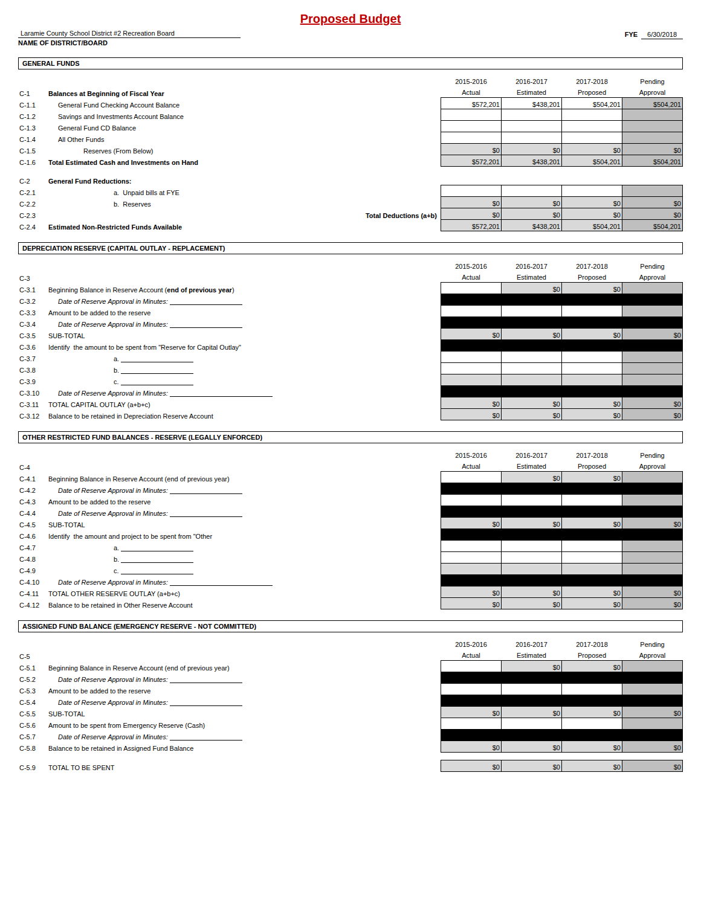Proposed Budget
Laramie County School District #2 Recreation Board
FYE 6/30/2018
NAME OF DISTRICT/BOARD
GENERAL FUNDS
| | | 2015-2016 | 2016-2017 | 2017-2018 | Pending |
| C-1 | Balances at Beginning of Fiscal Year | Actual | Estimated | Proposed | Approval |
| C-1.1 | General Fund Checking Account Balance | $572,201 | $438,201 | $504,201 | $504,201 |
| C-1.2 | Savings and Investments Account Balance | | | | |
| C-1.3 | General Fund CD Balance | | | | |
| C-1.4 | All Other Funds | | | | |
| C-1.5 | Reserves (From Below) | $0 | $0 | $0 | $0 |
| C-1.6 | Total Estimated Cash and Investments on Hand | $572,201 | $438,201 | $504,201 | $504,201 |
| C-2 | General Fund Reductions: | | | | |
| C-2.1 | a. Unpaid bills at FYE | | | | |
| C-2.2 | b. Reserves | $0 | $0 | $0 | $0 |
| C-2.3 | Total Deductions (a+b) | $0 | $0 | $0 | $0 |
| C-2.4 | Estimated Non-Restricted Funds Available | $572,201 | $438,201 | $504,201 | $504,201 |
DEPRECIATION RESERVE (CAPITAL OUTLAY - REPLACEMENT)
| | | 2015-2016 | 2016-2017 | 2017-2018 | Pending |
| C-3 | | Actual | Estimated | Proposed | Approval |
| C-3.1 | Beginning Balance in Reserve Account ( end of previous year ) | | $0 | $0 | |
| C-3.2 | Date of Reserve Approval in Minutes: | | | | |
| C-3.3 | Amount to be added to the reserve | | | | |
| C-3.4 | Date of Reserve Approval in Minutes: | | | | |
| C-3.5 | SUB-TOTAL | $0 | $0 | $0 | $0 |
| C-3.6 | Identify the amount to be spent from "Reserve for Capital Outlay" | | | | |
| C-3.7 | a. | | | | |
| C-3.8 | b. | | | | |
| C-3.9 | c. | | | | |
| C-3.10 | Date of Reserve Approval in Minutes: | | | | |
| C-3.11 | TOTAL CAPITAL OUTLAY (a+b+c) | $0 | $0 | $0 | $0 |
| C-3.12 | Balance to be retained in Depreciation Reserve Account | $0 | $0 | $0 | $0 |
OTHER RESTRICTED FUND BALANCES - RESERVE (LEGALLY ENFORCED)
| | | 2015-2016 | 2016-2017 | 2017-2018 | Pending |
| C-4 | | Actual | Estimated | Proposed | Approval |
| C-4.1 | Beginning Balance in Reserve Account (end of previous year) | | $0 | $0 | |
| C-4.2 | Date of Reserve Approval in Minutes: | | | | |
| C-4.3 | Amount to be added to the reserve | | | | |
| C-4.4 | Date of Reserve Approval in Minutes: | | | | |
| C-4.5 | SUB-TOTAL | $0 | $0 | $0 | $0 |
| C-4.6 | Identify the amount and project to be spent from "Other | | | | |
| C-4.7 | a. | | | | |
| C-4.8 | b. | | | | |
| C-4.9 | c. | | | | |
| C-4.10 | Date of Reserve Approval in Minutes: | | | | |
| C-4.11 | TOTAL OTHER RESERVE OUTLAY (a+b+c) | $0 | $0 | $0 | $0 |
| C-4.12 | Balance to be retained in Other Reserve Account | $0 | $0 | $0 | $0 |
ASSIGNED FUND BALANCE (EMERGENCY RESERVE - NOT COMMITTED)
| | | 2015-2016 | 2016-2017 | 2017-2018 | Pending |
| C-5 | | Actual | Estimated | Proposed | Approval |
| C-5.1 | Beginning Balance in Reserve Account (end of previous year) | | $0 | $0 | |
| C-5.2 | Date of Reserve Approval in Minutes: | | | | |
| C-5.3 | Amount to be added to the reserve | | | | |
| C-5.4 | Date of Reserve Approval in Minutes: | | | | |
| C-5.5 | SUB-TOTAL | $0 | $0 | $0 | $0 |
| C-5.6 | Amount to be spent from Emergency Reserve (Cash) | | | | |
| C-5.7 | Date of Reserve Approval in Minutes: | | | | |
| C-5.8 | Balance to be retained in Assigned Fund Balance | $0 | $0 | $0 | $0 |
| C-5.9 | TOTAL TO BE SPENT | $0 | $0 | $0 | $0 |